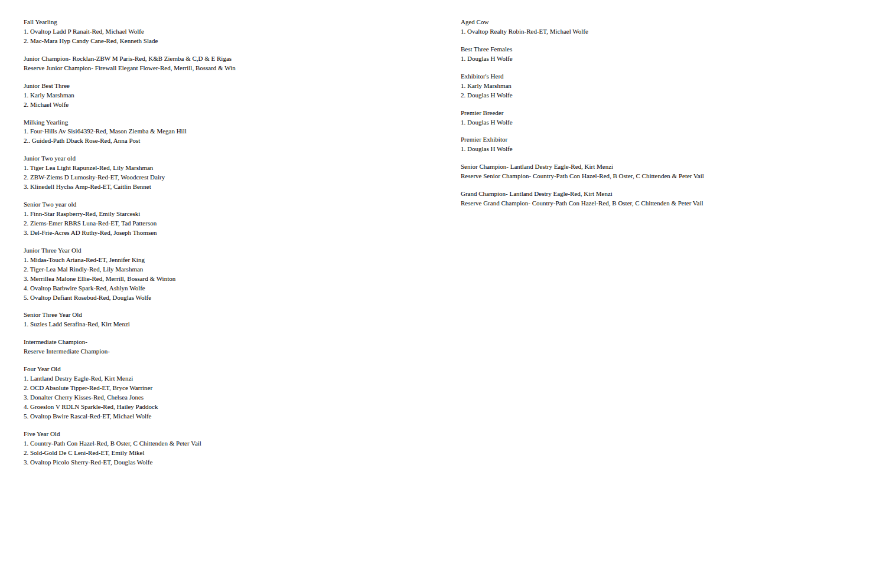Fall Yearling
1. Ovaltop Ladd P Ranait-Red, Michael Wolfe
2. Mac-Mara Hyp Candy Cane-Red, Kenneth Slade
Junior Champion- Rocklan-ZBW M Paris-Red, K&B Ziemba & C,D & E Rigas
Reserve Junior Champion- Firewall Elegant Flower-Red, Merrill, Bossard & Win
Junior Best Three
1. Karly Marshman
2. Michael Wolfe
Milking Yearling
1. Four-Hills Av Sisi64392-Red, Mason Ziemba & Megan Hill
2.. Guided-Path Dback Rose-Red, Anna Post
Junior Two year old
1. Tiger Lea Light Rapunzel-Red, Lily Marshman
2. ZBW-Ziems D Lumosity-Red-ET, Woodcrest Dairy
3. Klinedell Hyclss Amp-Red-ET, Caitlin Bennet
Senior Two year old
1. Finn-Star Raspberry-Red, Emily Starceski
2. Ziems-Emer RBRS Luna-Red-ET, Tad Patterson
3. Del-Frie-Acres AD Ruthy-Red, Joseph Thomsen
Junior Three Year Old
1. Midas-Touch Ariana-Red-ET, Jennifer King
2. Tiger-Lea Mal Rindly-Red, Lily Marshman
3. Merrillea Malone Ellie-Red, Merrill, Bossard & Winton
4. Ovaltop Barbwire Spark-Red, Ashlyn Wolfe
5. Ovaltop Defiant Rosebud-Red, Douglas Wolfe
Senior Three Year Old
1. Suzies Ladd Serafina-Red, Kirt Menzi
Intermediate Champion-
Reserve Intermediate Champion-
Four Year Old
1. Lantland Destry Eagle-Red, Kirt Menzi
2. OCD Absolute Tipper-Red-ET, Bryce Warriner
3. Donalter Cherry Kisses-Red, Chelsea Jones
4. Groeslon V RDLN Sparkle-Red, Hailey Paddock
5. Ovaltop Bwire Rascal-Red-ET, Michael Wolfe
Five Year Old
1. Country-Path Con Hazel-Red, B Oster, C Chittenden & Peter Vail
2. Sold-Gold De C Leni-Red-ET, Emily Mikel
3. Ovaltop Picolo Sherry-Red-ET, Douglas Wolfe
Aged Cow
1. Ovaltop Realty Robin-Red-ET, Michael Wolfe
Best Three Females
1. Douglas H Wolfe
Exhibitor's Herd
1. Karly Marshman
2. Douglas H Wolfe
Premier Breeder
1. Douglas H Wolfe
Premier Exhibitor
1. Douglas H Wolfe
Senior Champion- Lantland Destry Eagle-Red, Kirt Menzi
Reserve Senior Champion- Country-Path Con Hazel-Red, B Oster, C Chittenden & Peter Vail
Grand Champion- Lantland Destry Eagle-Red, Kirt Menzi
Reserve Grand Champion- Country-Path Con Hazel-Red, B Oster, C Chittenden & Peter Vail